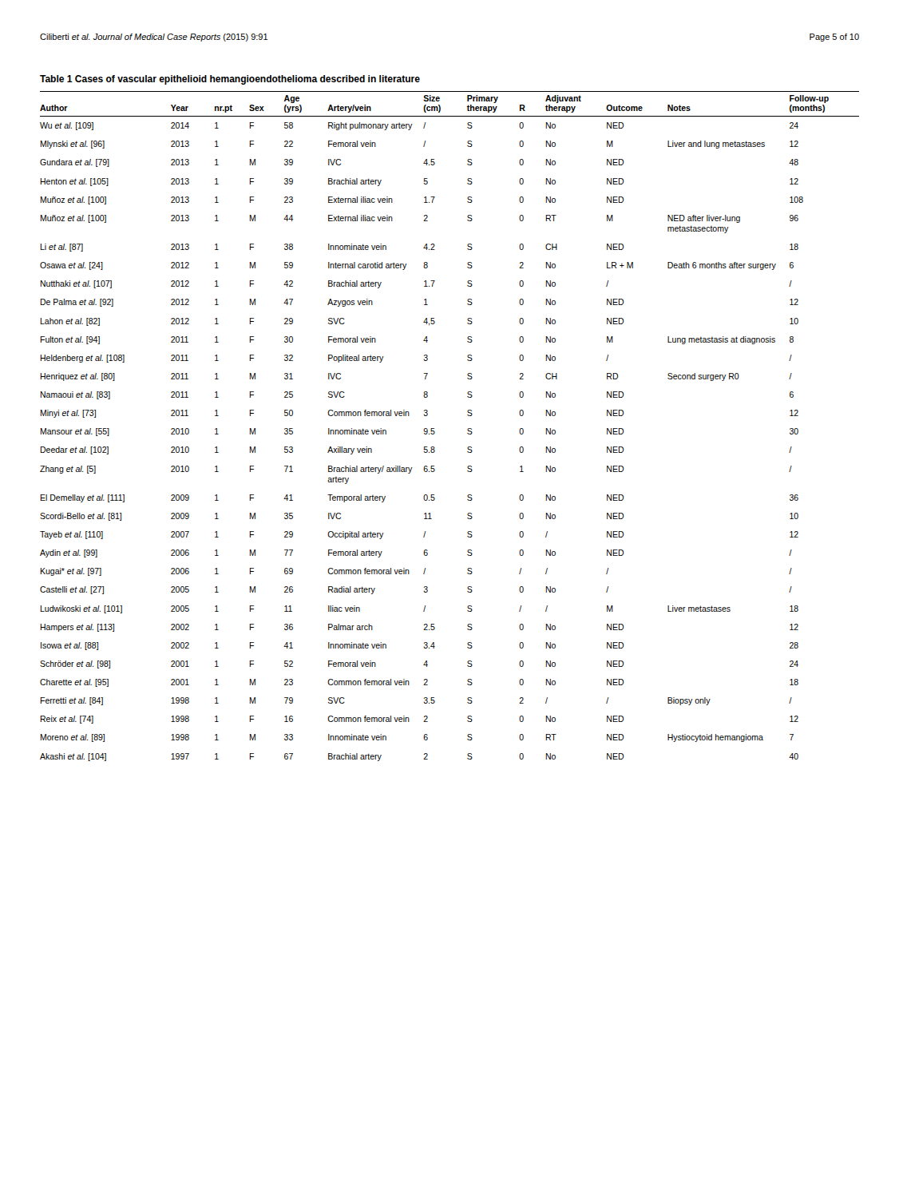Ciliberti et al. Journal of Medical Case Reports (2015) 9:91
Page 5 of 10
Table 1 Cases of vascular epithelioid hemangioendothelioma described in literature
| Author | Year | nr.pt | Sex | Age (yrs) | Artery/vein | Size (cm) | Primary therapy | R | Adjuvant therapy | Outcome | Notes | Follow-up (months) |
| --- | --- | --- | --- | --- | --- | --- | --- | --- | --- | --- | --- | --- |
| Wu et al. [109] | 2014 | 1 | F | 58 | Right pulmonary artery | / | S | 0 | No | NED | | 24 |
| Mlynski et al. [96] | 2013 | 1 | F | 22 | Femoral vein | / | S | 0 | No | M | Liver and lung metastases | 12 |
| Gundara et al. [79] | 2013 | 1 | M | 39 | IVC | 4.5 | S | 0 | No | NED | | 48 |
| Henton et al. [105] | 2013 | 1 | F | 39 | Brachial artery | 5 | S | 0 | No | NED | | 12 |
| Muñoz et al. [100] | 2013 | 1 | F | 23 | External iliac vein | 1.7 | S | 0 | No | NED | | 108 |
| Muñoz et al. [100] | 2013 | 1 | M | 44 | External iliac vein | 2 | S | 0 | RT | M | NED after liver-lung metastasectomy | 96 |
| Li et al. [87] | 2013 | 1 | F | 38 | Innominate vein | 4.2 | S | 0 | CH | NED | | 18 |
| Osawa et al. [24] | 2012 | 1 | M | 59 | Internal carotid artery | 8 | S | 2 | No | LR + M | Death 6 months after surgery | 6 |
| Nutthaki et al. [107] | 2012 | 1 | F | 42 | Brachial artery | 1.7 | S | 0 | No | / | | / |
| De Palma et al. [92] | 2012 | 1 | M | 47 | Azygos vein | 1 | S | 0 | No | NED | | 12 |
| Lahon et al. [82] | 2012 | 1 | F | 29 | SVC | 4,5 | S | 0 | No | NED | | 10 |
| Fulton et al. [94] | 2011 | 1 | F | 30 | Femoral vein | 4 | S | 0 | No | M | Lung metastasis at diagnosis | 8 |
| Heldenberg et al. [108] | 2011 | 1 | F | 32 | Popliteal artery | 3 | S | 0 | No | / | | / |
| Henriquez et al. [80] | 2011 | 1 | M | 31 | IVC | 7 | S | 2 | CH | RD | Second surgery R0 | / |
| Namaoui et al. [83] | 2011 | 1 | F | 25 | SVC | 8 | S | 0 | No | NED | | 6 |
| Minyi et al. [73] | 2011 | 1 | F | 50 | Common femoral vein | 3 | S | 0 | No | NED | | 12 |
| Mansour et al. [55] | 2010 | 1 | M | 35 | Innominate vein | 9.5 | S | 0 | No | NED | | 30 |
| Deedar et al. [102] | 2010 | 1 | M | 53 | Axillary vein | 5.8 | S | 0 | No | NED | | / |
| Zhang et al. [5] | 2010 | 1 | F | 71 | Brachial artery/ axillary artery | 6.5 | S | 1 | No | NED | | / |
| El Demellay et al. [111] | 2009 | 1 | F | 41 | Temporal artery | 0.5 | S | 0 | No | NED | | 36 |
| Scordi-Bello et al. [81] | 2009 | 1 | M | 35 | IVC | 11 | S | 0 | No | NED | | 10 |
| Tayeb et al. [110] | 2007 | 1 | F | 29 | Occipital artery | / | S | 0 | / | NED | | 12 |
| Aydin et al. [99] | 2006 | 1 | M | 77 | Femoral artery | 6 | S | 0 | No | NED | | / |
| Kugai* et al. [97] | 2006 | 1 | F | 69 | Common femoral vein | / | S | / | / | / | | / |
| Castelli et al. [27] | 2005 | 1 | M | 26 | Radial artery | 3 | S | 0 | No | / | | / |
| Ludwikoski et al. [101] | 2005 | 1 | F | 11 | Iliac vein | / | S | / | / | M | Liver metastases | 18 |
| Hampers et al. [113] | 2002 | 1 | F | 36 | Palmar arch | 2.5 | S | 0 | No | NED | | 12 |
| Isowa et al. [88] | 2002 | 1 | F | 41 | Innominate vein | 3.4 | S | 0 | No | NED | | 28 |
| Schröder et al. [98] | 2001 | 1 | F | 52 | Femoral vein | 4 | S | 0 | No | NED | | 24 |
| Charette et al. [95] | 2001 | 1 | M | 23 | Common femoral vein | 2 | S | 0 | No | NED | | 18 |
| Ferretti et al. [84] | 1998 | 1 | M | 79 | SVC | 3.5 | S | 2 | / | / | Biopsy only | / |
| Reix et al. [74] | 1998 | 1 | F | 16 | Common femoral vein | 2 | S | 0 | No | NED | | 12 |
| Moreno et al. [89] | 1998 | 1 | M | 33 | Innominate vein | 6 | S | 0 | RT | NED | Hystiocytoid hemangioma | 7 |
| Akashi et al. [104] | 1997 | 1 | F | 67 | Brachial artery | 2 | S | 0 | No | NED | | 40 |